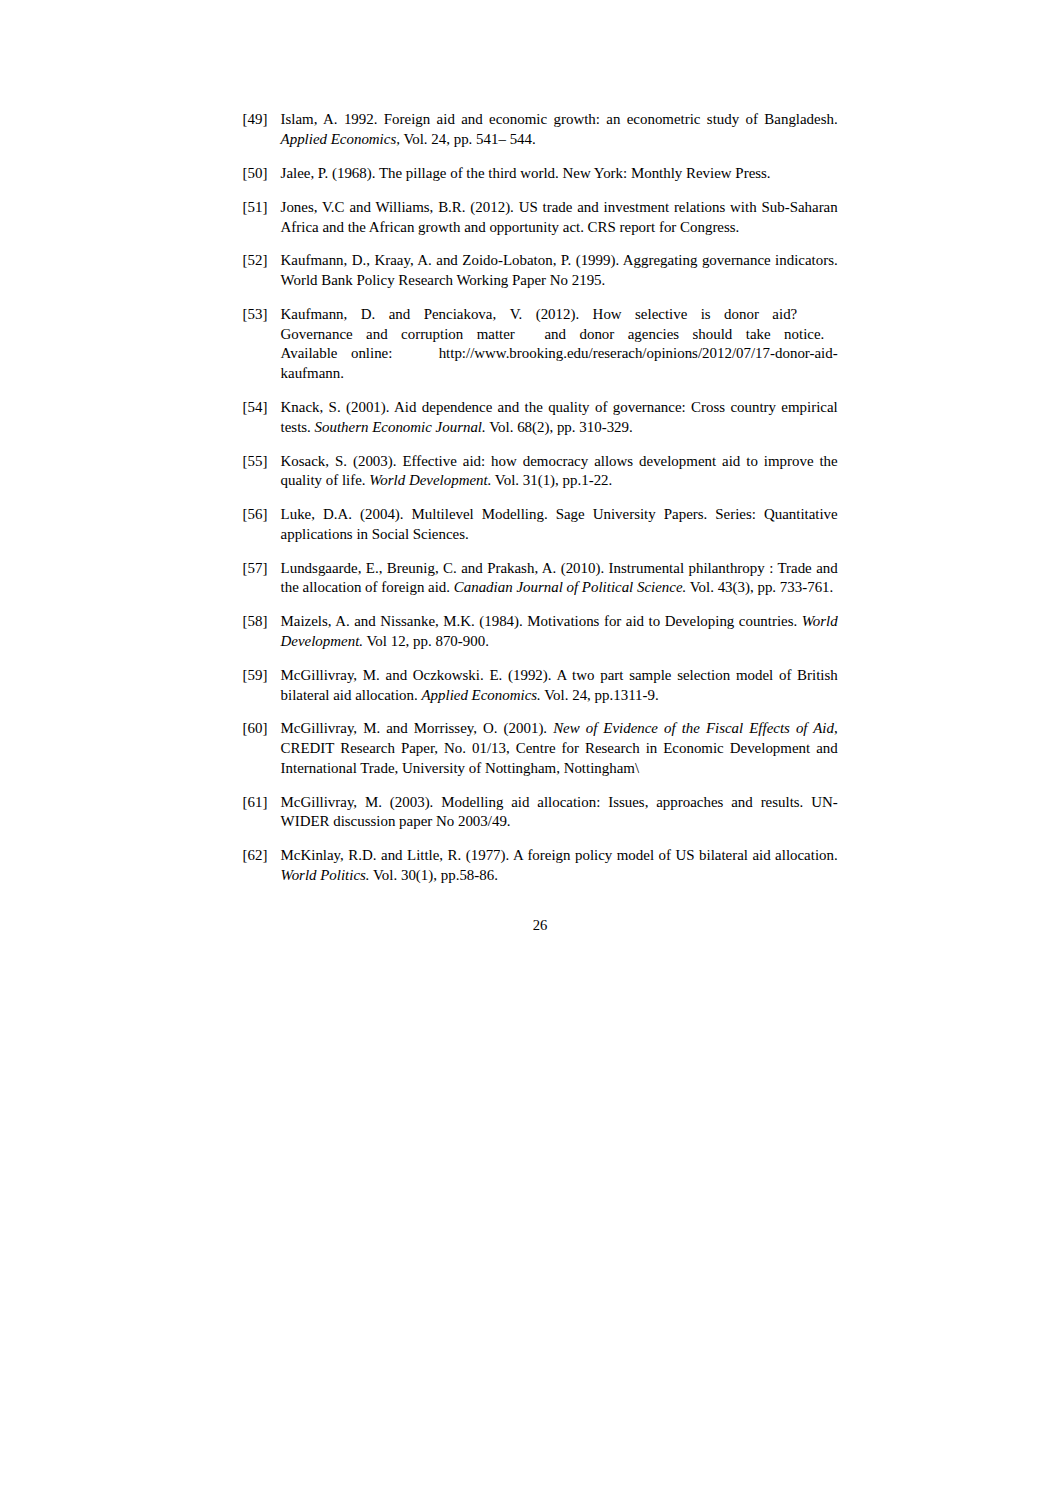[49] Islam, A. 1992. Foreign aid and economic growth: an econometric study of Bangladesh. Applied Economics, Vol. 24, pp. 541– 544.
[50] Jalee, P. (1968). The pillage of the third world. New York: Monthly Review Press.
[51] Jones, V.C and Williams, B.R. (2012). US trade and investment relations with Sub-Saharan Africa and the African growth and opportunity act. CRS report for Congress.
[52] Kaufmann, D., Kraay, A. and Zoido-Lobaton, P. (1999). Aggregating governance indicators. World Bank Policy Research Working Paper No 2195.
[53] Kaufmann, D. and Penciakova, V. (2012). How selective is donor aid? Governance and corruption matter and donor agencies should take notice. Available online: http://www.brooking.edu/reserach/opinions/2012/07/17-donor-aid-kaufmann.
[54] Knack, S. (2001). Aid dependence and the quality of governance: Cross country empirical tests. Southern Economic Journal. Vol. 68(2), pp. 310-329.
[55] Kosack, S. (2003). Effective aid: how democracy allows development aid to improve the quality of life. World Development. Vol. 31(1), pp.1-22.
[56] Luke, D.A. (2004). Multilevel Modelling. Sage University Papers. Series: Quantitative applications in Social Sciences.
[57] Lundsgaarde, E., Breunig, C. and Prakash, A. (2010). Instrumental philanthropy : Trade and the allocation of foreign aid. Canadian Journal of Political Science. Vol. 43(3), pp. 733-761.
[58] Maizels, A. and Nissanke, M.K. (1984). Motivations for aid to Developing countries. World Development. Vol 12, pp. 870-900.
[59] McGillivray, M. and Oczkowski. E. (1992). A two part sample selection model of British bilateral aid allocation. Applied Economics. Vol. 24, pp.1311-9.
[60] McGillivray, M. and Morrissey, O. (2001). New of Evidence of the Fiscal Effects of Aid, CREDIT Research Paper, No. 01/13, Centre for Research in Economic Development and International Trade, University of Nottingham, Nottingham\
[61] McGillivray, M. (2003). Modelling aid allocation: Issues, approaches and results. UN-WIDER discussion paper No 2003/49.
[62] McKinlay, R.D. and Little, R. (1977). A foreign policy model of US bilateral aid allocation. World Politics. Vol. 30(1), pp.58-86.
26